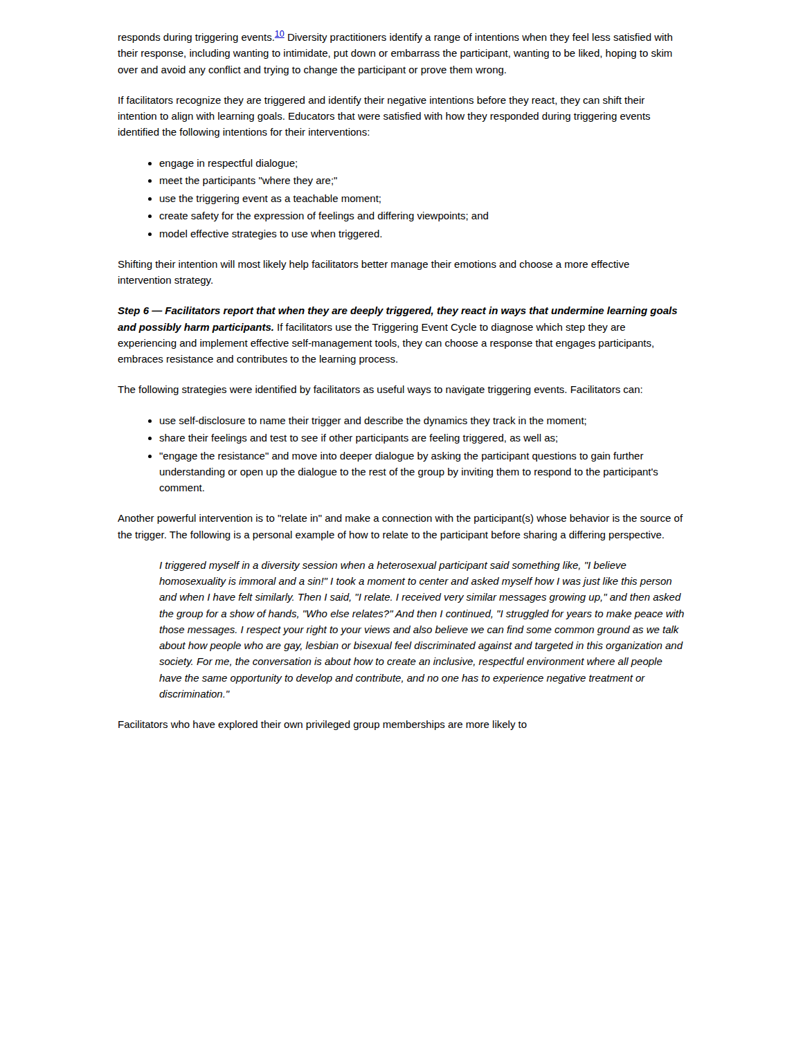responds during triggering events.10 Diversity practitioners identify a range of intentions when they feel less satisfied with their response, including wanting to intimidate, put down or embarrass the participant, wanting to be liked, hoping to skim over and avoid any conflict and trying to change the participant or prove them wrong.
If facilitators recognize they are triggered and identify their negative intentions before they react, they can shift their intention to align with learning goals. Educators that were satisfied with how they responded during triggering events identified the following intentions for their interventions:
engage in respectful dialogue;
meet the participants "where they are;"
use the triggering event as a teachable moment;
create safety for the expression of feelings and differing viewpoints; and
model effective strategies to use when triggered.
Shifting their intention will most likely help facilitators better manage their emotions and choose a more effective intervention strategy.
Step 6 — Facilitators report that when they are deeply triggered, they react in ways that undermine learning goals and possibly harm participants. If facilitators use the Triggering Event Cycle to diagnose which step they are experiencing and implement effective self-management tools, they can choose a response that engages participants, embraces resistance and contributes to the learning process.
The following strategies were identified by facilitators as useful ways to navigate triggering events. Facilitators can:
use self-disclosure to name their trigger and describe the dynamics they track in the moment;
share their feelings and test to see if other participants are feeling triggered, as well as;
"engage the resistance" and move into deeper dialogue by asking the participant questions to gain further understanding or open up the dialogue to the rest of the group by inviting them to respond to the participant's comment.
Another powerful intervention is to "relate in" and make a connection with the participant(s) whose behavior is the source of the trigger. The following is a personal example of how to relate to the participant before sharing a differing perspective.
I triggered myself in a diversity session when a heterosexual participant said something like, "I believe homosexuality is immoral and a sin!" I took a moment to center and asked myself how I was just like this person and when I have felt similarly. Then I said, "I relate. I received very similar messages growing up," and then asked the group for a show of hands, "Who else relates?" And then I continued, "I struggled for years to make peace with those messages. I respect your right to your views and also believe we can find some common ground as we talk about how people who are gay, lesbian or bisexual feel discriminated against and targeted in this organization and society. For me, the conversation is about how to create an inclusive, respectful environment where all people have the same opportunity to develop and contribute, and no one has to experience negative treatment or discrimination."
Facilitators who have explored their own privileged group memberships are more likely to